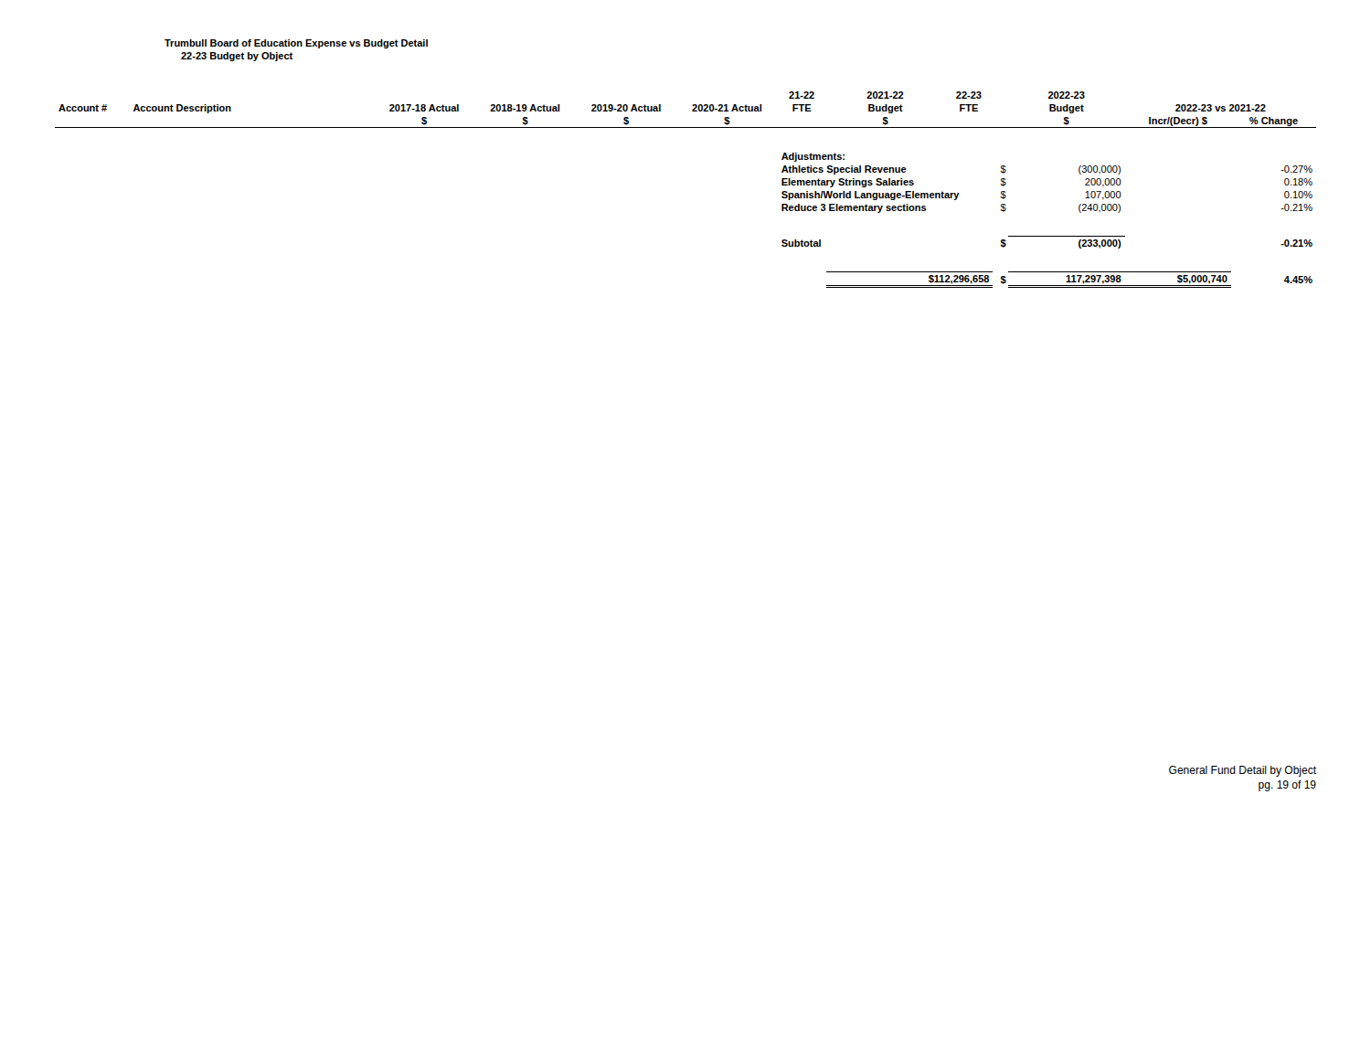Trumbull Board of Education Expense vs Budget Detail
22-23 Budget by Object
| | | | | | | 21-22 | 2021-22 | 22-23 | | 2022-23 | | |
| --- | --- | --- | --- | --- | --- | --- | --- | --- | --- | --- | --- | --- |
| Account # | Account Description | 2017-18 Actual | 2018-19 Actual | 2019-20 Actual | 2020-21 Actual | FTE | Budget | FTE | | Budget | 2022-23 vs 2021-22 |
| | | $ | $ | $ | $ | | $ | | | $ | Incr/(Decr) $ | % Change |
| | | | | | | Adjustments: | | | | |
| | | | | | | Athletics Special Revenue | $ | (300,000) | | -0.27% |
| | | | | | | Elementary Strings Salaries | $ | 200,000 | | 0.18% |
| | | | | | | Spanish/World Language-Elementary | $ | 107,000 | | 0.10% |
| | | | | | | Reduce 3 Elementary sections | $ | (240,000) | | -0.21% |
| | | | | | | Subtotal | $ | (233,000) | | -0.21% |
| | | | | | | | $112,296,658 | $ | 117,297,398 | $5,000,740 | 4.45% |
General Fund Detail by Object
pg. 19 of 19